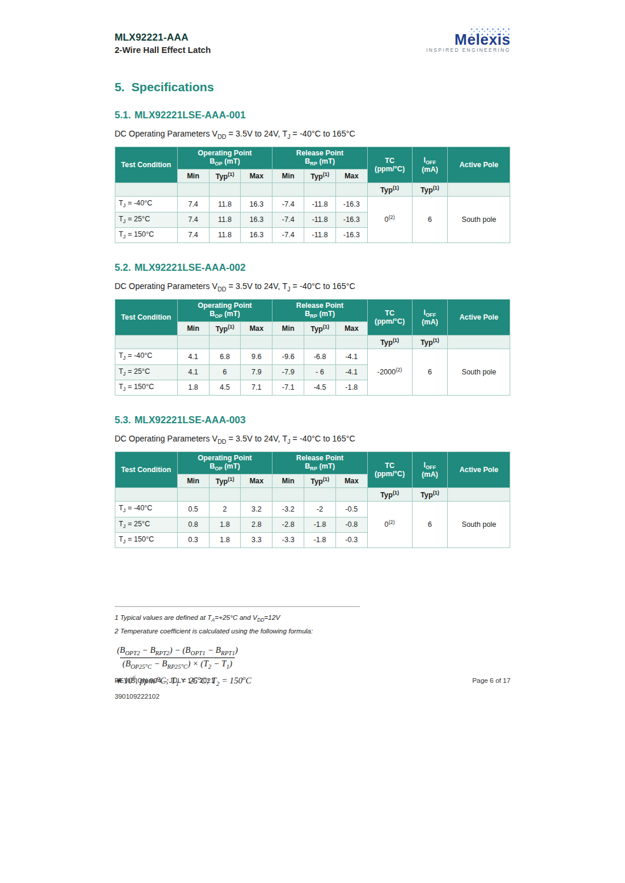MLX92221-AAA
2-Wire Hall Effect Latch
Melexis
Inspired Engineering
5. Specifications
5.1. MLX92221LSE-AAA-001
DC Operating Parameters VDD = 3.5V to 24V, TJ = -40°C to 165°C
| Test Condition | Operating Point B OP (mT) | Release Point B RP (mT) | TC (ppm/°C) | I OFF (mA) | Active Pole |
| --- | --- | --- | --- | --- | --- |
| Min | Typ (1) | Max | Min | Typ (1) | Max |
| | | | | | | | Typ (1) | Typ (1) | |
| T J = -40°C | 7.4 | 11.8 | 16.3 | -7.4 | -11.8 | -16.3 | 0 (2) | 6 | South pole |
| T J = 25°C | 7.4 | 11.8 | 16.3 | -7.4 | -11.8 | -16.3 |
| T J = 150°C | 7.4 | 11.8 | 16.3 | -7.4 | -11.8 | -16.3 |
5.2. MLX92221LSE-AAA-002
DC Operating Parameters VDD = 3.5V to 24V, TJ = -40°C to 165°C
| Test Condition | Operating Point B OP (mT) | Release Point B RP (mT) | TC (ppm/°C) | I OFF (mA) | Active Pole |
| --- | --- | --- | --- | --- | --- |
| Min | Typ (1) | Max | Min | Typ (1) | Max |
| | | | | | | | Typ (1) | Typ (1) | |
| T J = -40°C | 4.1 | 6.8 | 9.6 | -9.6 | -6.8 | -4.1 | -2000 (2) | 6 | South pole |
| T J = 25°C | 4.1 | 6 | 7.9 | -7.9 | - 6 | -4.1 |
| T J = 150°C | 1.8 | 4.5 | 7.1 | -7.1 | -4.5 | -1.8 |
5.3. MLX92221LSE-AAA-003
DC Operating Parameters VDD = 3.5V to 24V, TJ = -40°C to 165°C
| Test Condition | Operating Point B OP (mT) | Release Point B RP (mT) | TC (ppm/°C) | I OFF (mA) | Active Pole |
| --- | --- | --- | --- | --- | --- |
| Min | Typ (1) | Max | Min | Typ (1) | Max |
| | | | | | | | Typ (1) | Typ (1) | |
| T J = -40°C | 0.5 | 2 | 3.2 | -3.2 | -2 | -0.5 | 0 (2) | 6 | South pole |
| T J = 25°C | 0.8 | 1.8 | 2.8 | -2.8 | -1.8 | -0.8 |
| T J = 150°C | 0.3 | 1.8 | 3.3 | -3.3 | -1.8 | -0.3 |
1 Typical values are defined at TA=+25°C and VDD=12V
2 Temperature coefficient is calculated using the following formula:
(BOPT2 − BRPT2) − (BOPT1 − BRPT1) (BOP25°C − BRP25°C) × (T2 − T1) ∗ 106, ppm/oC; T1 = 25oC; T2 = 150oC
REVISION 004 – JULY 14, 2021
Page 6 of 17
390109222102